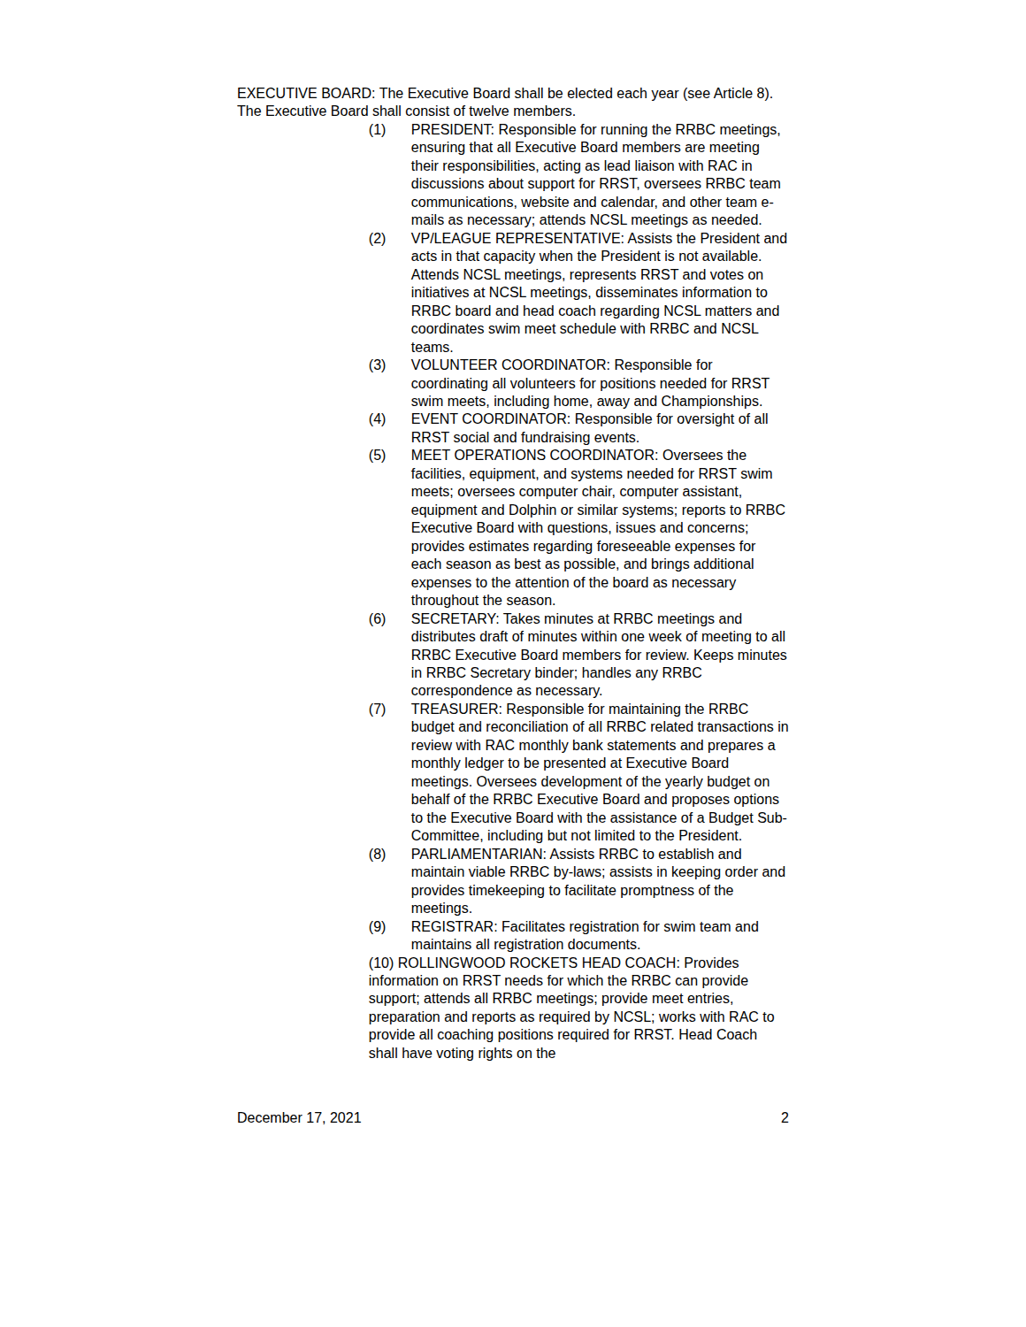EXECUTIVE BOARD: The Executive Board shall be elected each year (see Article 8).
The Executive Board shall consist of twelve members.
(1) PRESIDENT: Responsible for running the RRBC meetings, ensuring that all Executive Board members are meeting their responsibilities, acting as lead liaison with RAC in discussions about support for RRST, oversees RRBC team communications, website and calendar, and other team e-mails as necessary; attends NCSL meetings as needed.
(2) VP/LEAGUE REPRESENTATIVE: Assists the President and acts in that capacity when the President is not available. Attends NCSL meetings, represents RRST and votes on initiatives at NCSL meetings, disseminates information to RRBC board and head coach regarding NCSL matters and coordinates swim meet schedule with RRBC and NCSL teams.
(3) VOLUNTEER COORDINATOR: Responsible for coordinating all volunteers for positions needed for RRST swim meets, including home, away and Championships.
(4) EVENT COORDINATOR: Responsible for oversight of all RRST social and fundraising events.
(5) MEET OPERATIONS COORDINATOR: Oversees the facilities, equipment, and systems needed for RRST swim meets; oversees computer chair, computer assistant, equipment and Dolphin or similar systems; reports to RRBC Executive Board with questions, issues and concerns; provides estimates regarding foreseeable expenses for each season as best as possible, and brings additional expenses to the attention of the board as necessary throughout the season.
(6) SECRETARY: Takes minutes at RRBC meetings and distributes draft of minutes within one week of meeting to all RRBC Executive Board members for review. Keeps minutes in RRBC Secretary binder; handles any RRBC correspondence as necessary.
(7) TREASURER: Responsible for maintaining the RRBC budget and reconciliation of all RRBC related transactions in review with RAC monthly bank statements and prepares a monthly ledger to be presented at Executive Board meetings. Oversees development of the yearly budget on behalf of the RRBC Executive Board and proposes options to the Executive Board with the assistance of a Budget Sub-Committee, including but not limited to the President.
(8) PARLIAMENTARIAN: Assists RRBC to establish and maintain viable RRBC by-laws; assists in keeping order and provides timekeeping to facilitate promptness of the meetings.
(9) REGISTRAR: Facilitates registration for swim team and maintains all registration documents.
(10) ROLLINGWOOD ROCKETS HEAD COACH: Provides information on RRST needs for which the RRBC can provide support; attends all RRBC meetings; provide meet entries, preparation and reports as required by NCSL; works with RAC to provide all coaching positions required for RRST. Head Coach shall have voting rights on the
December 17, 2021
2